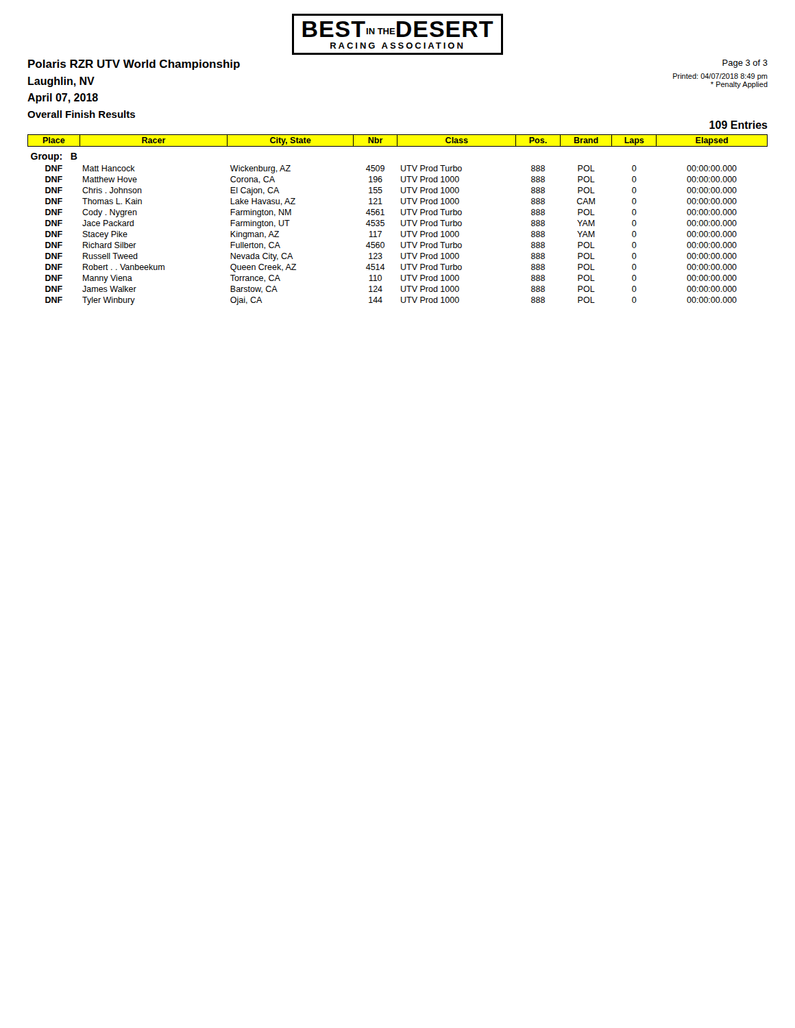BESTIN THEDESERT
RACING ASSOCIATION
Page 3 of 3
Printed: 04/07/2018 8:49 pm
* Penalty Applied
Polaris RZR UTV World Championship
Laughlin, NV
April 07, 2018
Overall Finish Results
109 Entries
| Place | Racer | City, State | Nbr | Class | Pos. | Brand | Laps | Elapsed |
| --- | --- | --- | --- | --- | --- | --- | --- | --- |
| Group: B |
| DNF | Matt Hancock | Wickenburg, AZ | 4509 | UTV Prod Turbo | 888 | POL | 0 | 00:00:00.000 |
| DNF | Matthew Hove | Corona, CA | 196 | UTV Prod 1000 | 888 | POL | 0 | 00:00:00.000 |
| DNF | Chris . Johnson | El Cajon, CA | 155 | UTV Prod 1000 | 888 | POL | 0 | 00:00:00.000 |
| DNF | Thomas L. Kain | Lake Havasu, AZ | 121 | UTV Prod 1000 | 888 | CAM | 0 | 00:00:00.000 |
| DNF | Cody . Nygren | Farmington, NM | 4561 | UTV Prod Turbo | 888 | POL | 0 | 00:00:00.000 |
| DNF | Jace Packard | Farmington, UT | 4535 | UTV Prod Turbo | 888 | YAM | 0 | 00:00:00.000 |
| DNF | Stacey Pike | Kingman, AZ | 117 | UTV Prod 1000 | 888 | YAM | 0 | 00:00:00.000 |
| DNF | Richard Silber | Fullerton, CA | 4560 | UTV Prod Turbo | 888 | POL | 0 | 00:00:00.000 |
| DNF | Russell Tweed | Nevada City, CA | 123 | UTV Prod 1000 | 888 | POL | 0 | 00:00:00.000 |
| DNF | Robert . . Vanbeekum | Queen Creek, AZ | 4514 | UTV Prod Turbo | 888 | POL | 0 | 00:00:00.000 |
| DNF | Manny Viena | Torrance, CA | 110 | UTV Prod 1000 | 888 | POL | 0 | 00:00:00.000 |
| DNF | James Walker | Barstow, CA | 124 | UTV Prod 1000 | 888 | POL | 0 | 00:00:00.000 |
| DNF | Tyler Winbury | Ojai, CA | 144 | UTV Prod 1000 | 888 | POL | 0 | 00:00:00.000 |